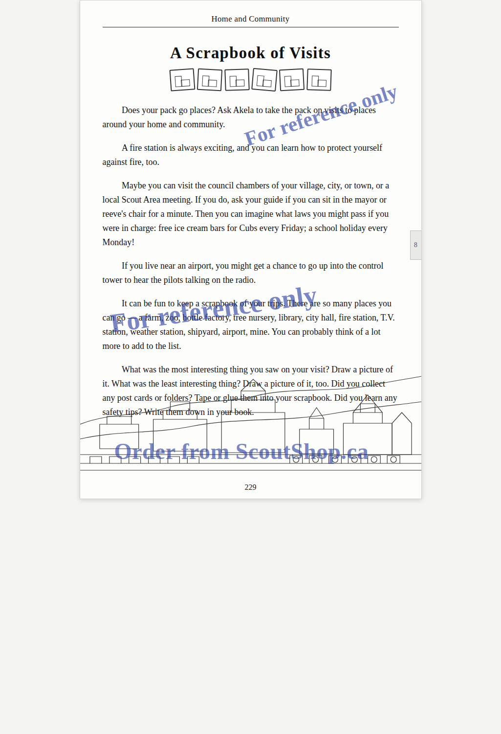Home and Community
A Scrapbook of Visits
Does your pack go places? Ask Akela to take the pack on visits to places around your home and community.
A fire station is always exciting, and you can learn how to protect yourself against fire, too.
Maybe you can visit the council chambers of your village, city, or town, or a local Scout Area meeting. If you do, ask your guide if you can sit in the mayor or reeve's chair for a minute. Then you can imagine what laws you might pass if you were in charge: free ice cream bars for Cubs every Friday; a school holiday every Monday!
If you live near an airport, you might get a chance to go up into the control tower to hear the pilots talking on the radio.
It can be fun to keep a scrapbook of your trips. There are so many places you can go — a farm, zoo, bottle factory, tree nursery, library, city hall, fire station, T.V. station, weather station, shipyard, airport, mine. You can probably think of a lot more to add to the list.
What was the most interesting thing you saw on your visit? Draw a picture of it. What was the least interesting thing? Draw a picture of it, too. Did you collect any post cards or folders? Tape or glue them into your scrapbook. Did you learn any safety tips? Write them down in your book.
8
229
For reference only
For reference only
Order from ScoutShop.ca